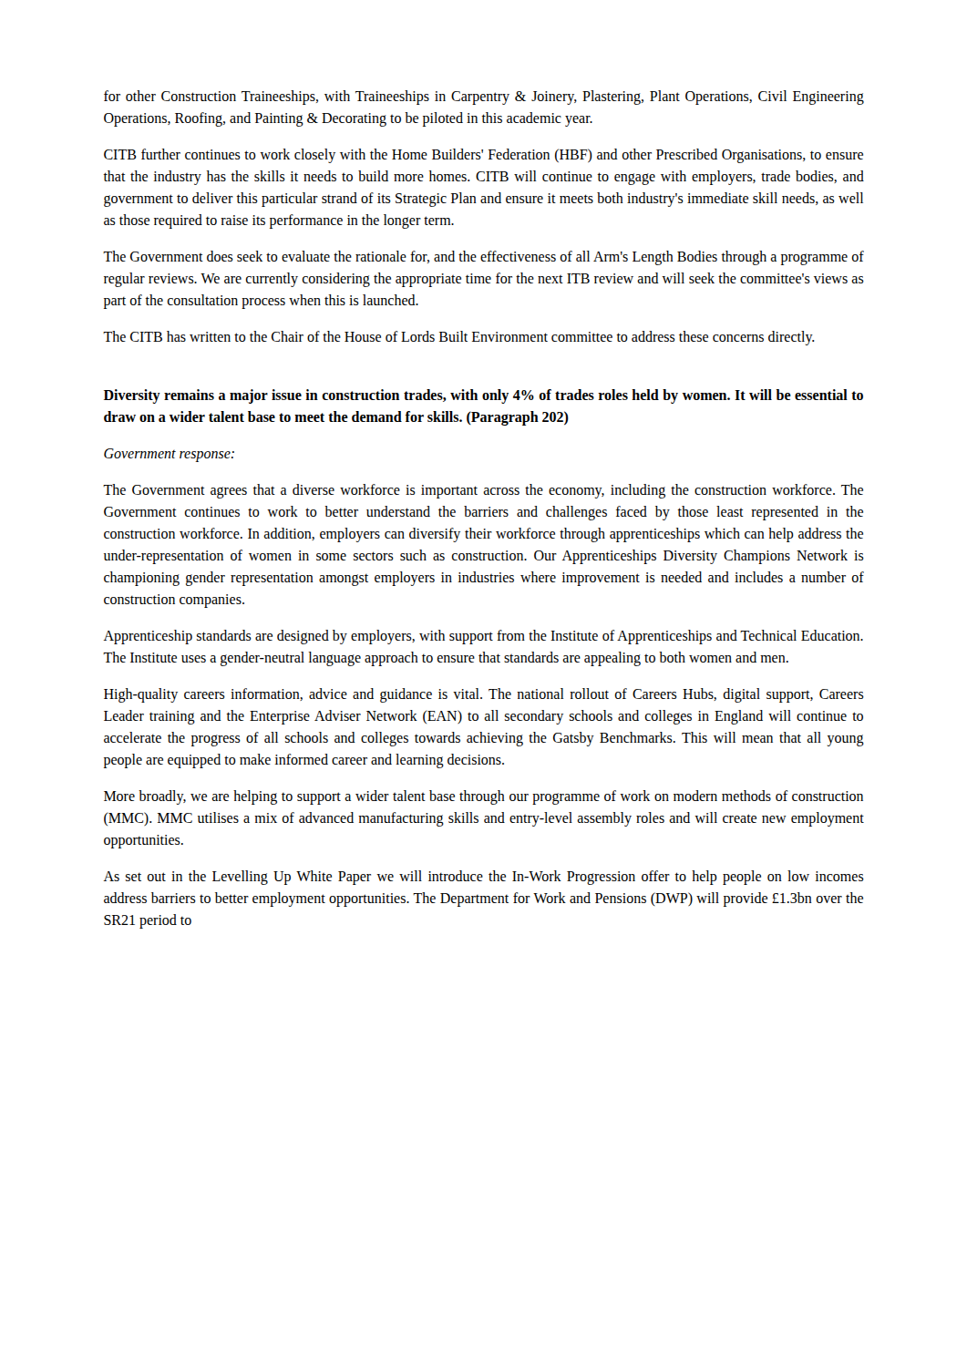for other Construction Traineeships, with Traineeships in Carpentry & Joinery, Plastering, Plant Operations, Civil Engineering Operations, Roofing, and Painting & Decorating to be piloted in this academic year.
CITB further continues to work closely with the Home Builders' Federation (HBF) and other Prescribed Organisations, to ensure that the industry has the skills it needs to build more homes. CITB will continue to engage with employers, trade bodies, and government to deliver this particular strand of its Strategic Plan and ensure it meets both industry's immediate skill needs, as well as those required to raise its performance in the longer term.
The Government does seek to evaluate the rationale for, and the effectiveness of all Arm's Length Bodies through a programme of regular reviews. We are currently considering the appropriate time for the next ITB review and will seek the committee's views as part of the consultation process when this is launched.
The CITB has written to the Chair of the House of Lords Built Environment committee to address these concerns directly.
Diversity remains a major issue in construction trades, with only 4% of trades roles held by women. It will be essential to draw on a wider talent base to meet the demand for skills. (Paragraph 202)
Government response:
The Government agrees that a diverse workforce is important across the economy, including the construction workforce. The Government continues to work to better understand the barriers and challenges faced by those least represented in the construction workforce. In addition, employers can diversify their workforce through apprenticeships which can help address the under-representation of women in some sectors such as construction. Our Apprenticeships Diversity Champions Network is championing gender representation amongst employers in industries where improvement is needed and includes a number of construction companies.
Apprenticeship standards are designed by employers, with support from the Institute of Apprenticeships and Technical Education. The Institute uses a gender-neutral language approach to ensure that standards are appealing to both women and men.
High-quality careers information, advice and guidance is vital. The national rollout of Careers Hubs, digital support, Careers Leader training and the Enterprise Adviser Network (EAN) to all secondary schools and colleges in England will continue to accelerate the progress of all schools and colleges towards achieving the Gatsby Benchmarks. This will mean that all young people are equipped to make informed career and learning decisions.
More broadly, we are helping to support a wider talent base through our programme of work on modern methods of construction (MMC). MMC utilises a mix of advanced manufacturing skills and entry-level assembly roles and will create new employment opportunities.
As set out in the Levelling Up White Paper we will introduce the In-Work Progression offer to help people on low incomes address barriers to better employment opportunities. The Department for Work and Pensions (DWP) will provide £1.3bn over the SR21 period to